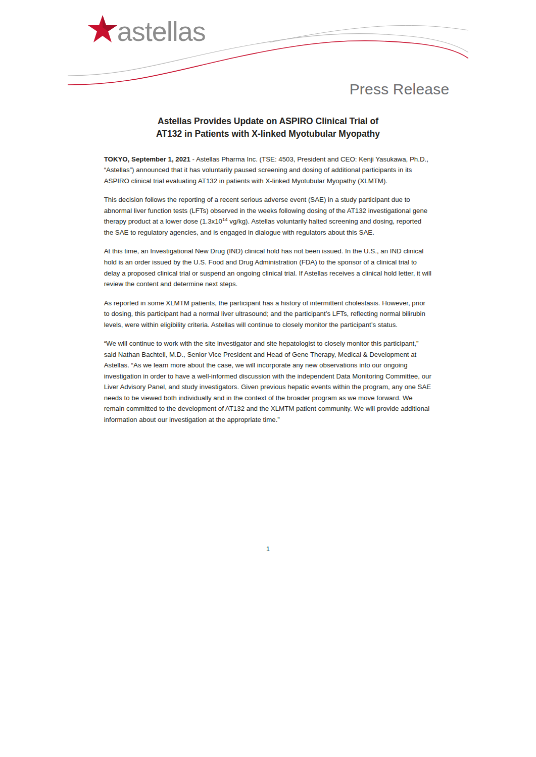astellas
Press Release
Astellas Provides Update on ASPIRO Clinical Trial of
AT132 in Patients with X-linked Myotubular Myopathy
TOKYO, September 1, 2021 - Astellas Pharma Inc. (TSE: 4503, President and CEO: Kenji Yasukawa, Ph.D., “Astellas”) announced that it has voluntarily paused screening and dosing of additional participants in its ASPIRO clinical trial evaluating AT132 in patients with X-linked Myotubular Myopathy (XLMTM).
This decision follows the reporting of a recent serious adverse event (SAE) in a study participant due to abnormal liver function tests (LFTs) observed in the weeks following dosing of the AT132 investigational gene therapy product at a lower dose (1.3x1014 vg/kg). Astellas voluntarily halted screening and dosing, reported the SAE to regulatory agencies, and is engaged in dialogue with regulators about this SAE.
At this time, an Investigational New Drug (IND) clinical hold has not been issued. In the U.S., an IND clinical hold is an order issued by the U.S. Food and Drug Administration (FDA) to the sponsor of a clinical trial to delay a proposed clinical trial or suspend an ongoing clinical trial. If Astellas receives a clinical hold letter, it will review the content and determine next steps.
As reported in some XLMTM patients, the participant has a history of intermittent cholestasis. However, prior to dosing, this participant had a normal liver ultrasound; and the participant’s LFTs, reflecting normal bilirubin levels, were within eligibility criteria. Astellas will continue to closely monitor the participant’s status.
“We will continue to work with the site investigator and site hepatologist to closely monitor this participant,” said Nathan Bachtell, M.D., Senior Vice President and Head of Gene Therapy, Medical & Development at Astellas. “As we learn more about the case, we will incorporate any new observations into our ongoing investigation in order to have a well-informed discussion with the independent Data Monitoring Committee, our Liver Advisory Panel, and study investigators. Given previous hepatic events within the program, any one SAE needs to be viewed both individually and in the context of the broader program as we move forward. We remain committed to the development of AT132 and the XLMTM patient community. We will provide additional information about our investigation at the appropriate time.”
1